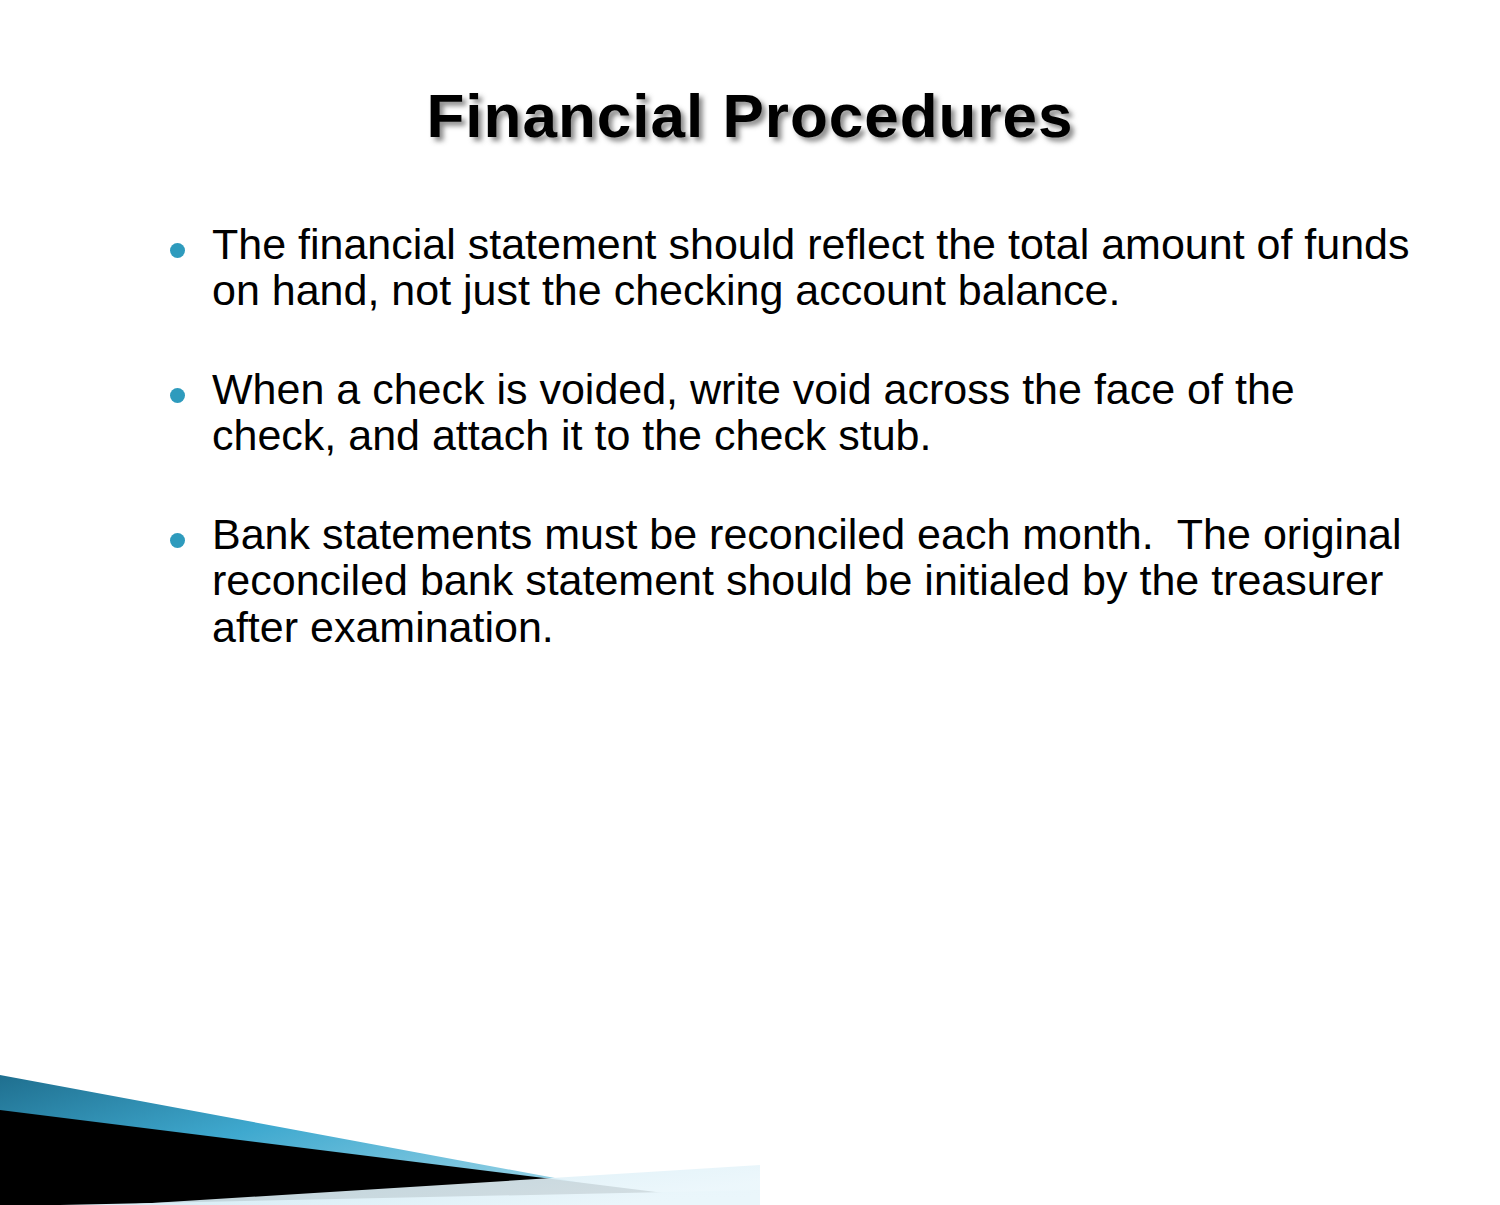Financial Procedures
The financial statement should reflect the total amount of funds on hand, not just the checking account balance.
When a check is voided, write void across the face of the check, and attach it to the check stub.
Bank statements must be reconciled each month. The original reconciled bank statement should be initialed by the treasurer after examination.